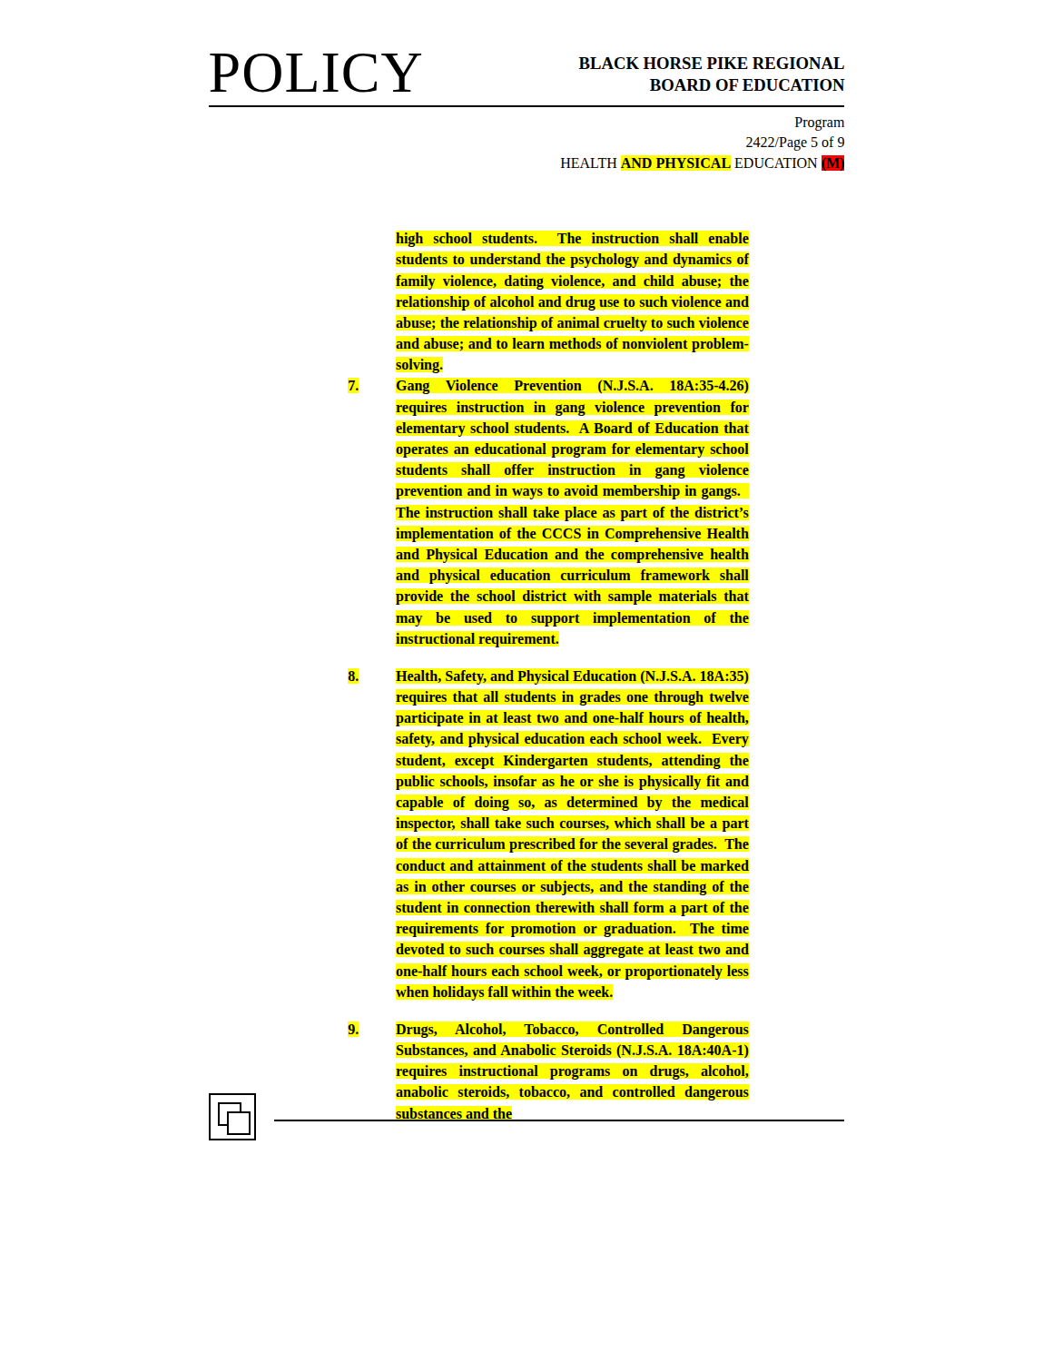POLICY
BLACK HORSE PIKE REGIONAL
BOARD OF EDUCATION
Program
2422/Page 5 of 9
HEALTH AND PHYSICAL EDUCATION (M)
high school students. The instruction shall enable students to understand the psychology and dynamics of family violence, dating violence, and child abuse; the relationship of alcohol and drug use to such violence and abuse; the relationship of animal cruelty to such violence and abuse; and to learn methods of nonviolent problem-solving.
7.
Gang Violence Prevention (N.J.S.A. 18A:35-4.26) requires instruction in gang violence prevention for elementary school students. A Board of Education that operates an educational program for elementary school students shall offer instruction in gang violence prevention and in ways to avoid membership in gangs. The instruction shall take place as part of the district’s implementation of the CCCS in Comprehensive Health and Physical Education and the comprehensive health and physical education curriculum framework shall provide the school district with sample materials that may be used to support implementation of the instructional requirement.
8.
Health, Safety, and Physical Education (N.J.S.A. 18A:35) requires that all students in grades one through twelve participate in at least two and one-half hours of health, safety, and physical education each school week. Every student, except Kindergarten students, attending the public schools, insofar as he or she is physically fit and capable of doing so, as determined by the medical inspector, shall take such courses, which shall be a part of the curriculum prescribed for the several grades. The conduct and attainment of the students shall be marked as in other courses or subjects, and the standing of the student in connection therewith shall form a part of the requirements for promotion or graduation. The time devoted to such courses shall aggregate at least two and one-half hours each school week, or proportionately less when holidays fall within the week.
9.
Drugs, Alcohol, Tobacco, Controlled Dangerous Substances, and Anabolic Steroids (N.J.S.A. 18A:40A-1) requires instructional programs on drugs, alcohol, anabolic steroids, tobacco, and controlled dangerous substances and the